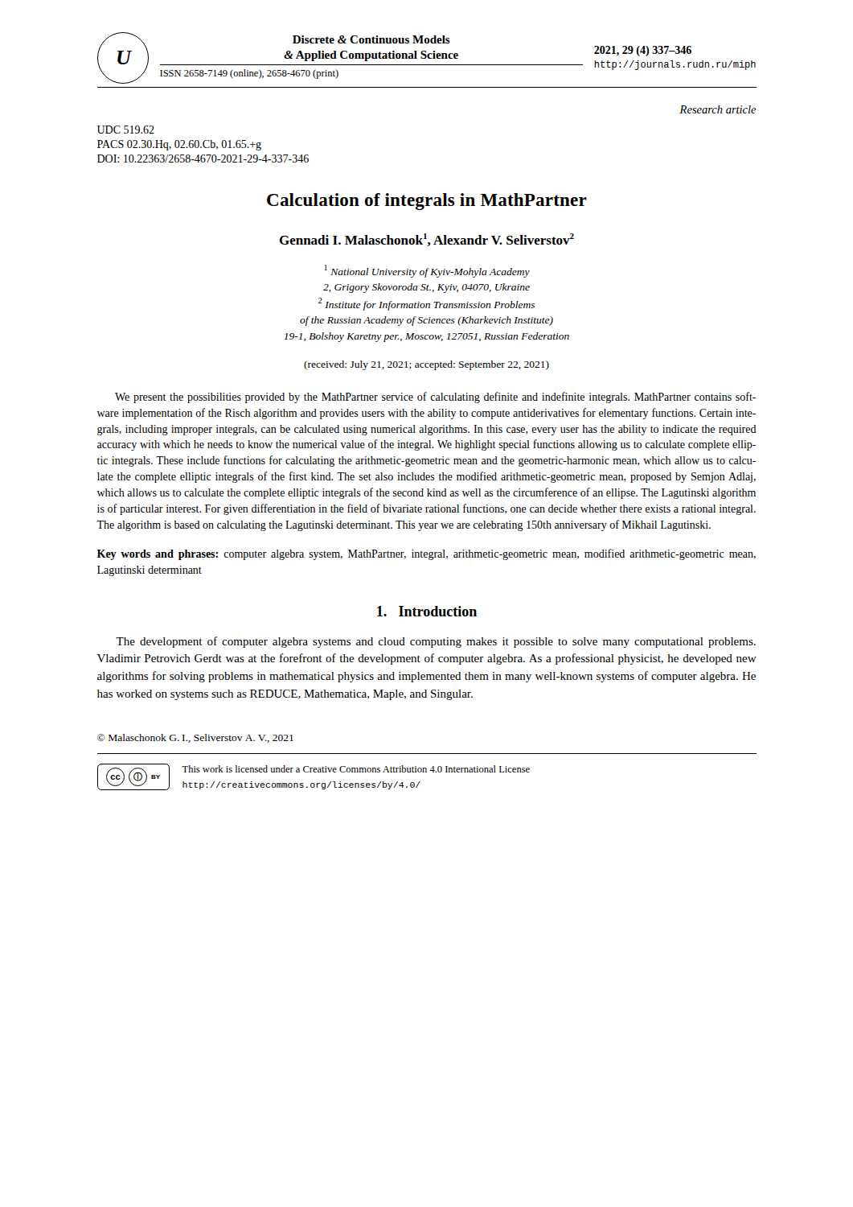U
Discrete & Continuous Models
& Applied Computational Science
ISSN 2658-7149 (online), 2658-4670 (print)
2021, 29 (4) 337–346
http://journals.rudn.ru/miph
Research article
UDC 519.62
PACS 02.30.Hq, 02.60.Cb, 01.65.+g
DOI: 10.22363/2658-4670-2021-29-4-337-346
Calculation of integrals in MathPartner
Gennadi I. Malaschonok1, Alexandr V. Seliverstov2
1 National University of Kyiv-Mohyla Academy
2, Grigory Skovoroda St., Kyiv, 04070, Ukraine
2 Institute for Information Transmission Problems
of the Russian Academy of Sciences (Kharkevich Institute)
19-1, Bolshoy Karetny per., Moscow, 127051, Russian Federation
(received: July 21, 2021; accepted: September 22, 2021)
We present the possibilities provided by the MathPartner service of calculating definite and indefinite integrals. MathPartner contains software implementation of the Risch algorithm and provides users with the ability to compute antiderivatives for elementary functions. Certain integrals, including improper integrals, can be calculated using numerical algorithms. In this case, every user has the ability to indicate the required accuracy with which he needs to know the numerical value of the integral. We highlight special functions allowing us to calculate complete elliptic integrals. These include functions for calculating the arithmetic-geometric mean and the geometric-harmonic mean, which allow us to calculate the complete elliptic integrals of the first kind. The set also includes the modified arithmetic-geometric mean, proposed by Semjon Adlaj, which allows us to calculate the complete elliptic integrals of the second kind as well as the circumference of an ellipse. The Lagutinski algorithm is of particular interest. For given differentiation in the field of bivariate rational functions, one can decide whether there exists a rational integral. The algorithm is based on calculating the Lagutinski determinant. This year we are celebrating 150th anniversary of Mikhail Lagutinski.
Key words and phrases: computer algebra system, MathPartner, integral, arithmetic-geometric mean, modified arithmetic-geometric mean, Lagutinski determinant
1. Introduction
The development of computer algebra systems and cloud computing makes it possible to solve many computational problems. Vladimir Petrovich Gerdt was at the forefront of the development of computer algebra. As a professional physicist, he developed new algorithms for solving problems in mathematical physics and implemented them in many well-known systems of computer algebra. He has worked on systems such as REDUCE, Mathematica, Maple, and Singular.
© Malaschonok G. I., Seliverstov A. V., 2021
cc
ⓘ
BY
This work is licensed under a Creative Commons Attribution 4.0 International License
http://creativecommons.org/licenses/by/4.0/